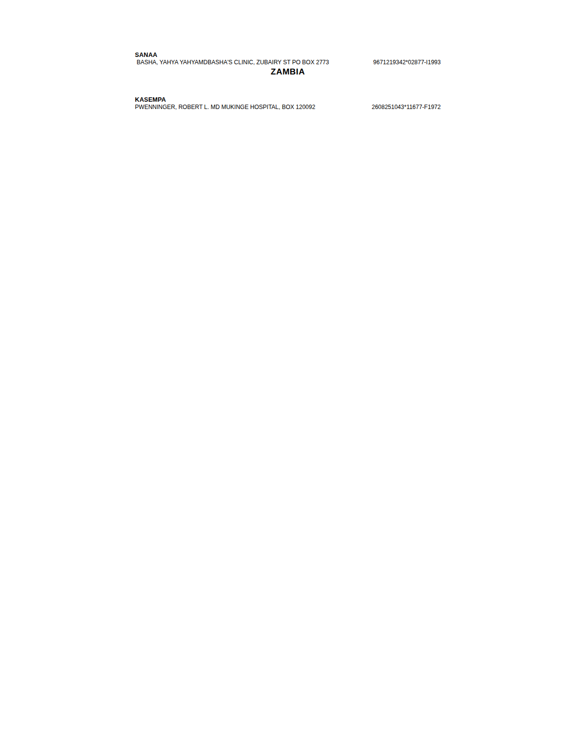SANAA
| | BASHA, YAHYA YAHYA | MD | BASHA'S CLINIC, ZUBAIRY ST PO BOX 2773 | 9671219342 | * | 02877-I | 1993 |
ZAMBIA
KASEMPA
| P | WENNINGER, ROBERT L. MD | | MUKINGE HOSPITAL, BOX 120092 | 2608251043 | * | 11677-F | 1972 |